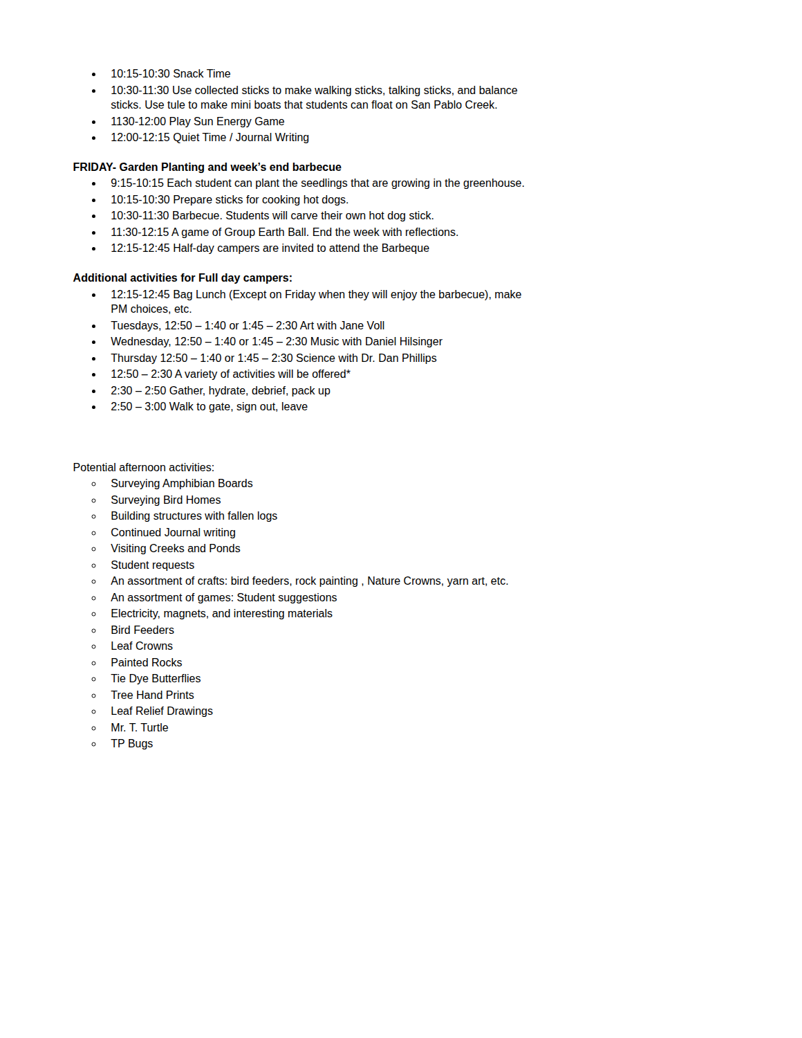10:15-10:30 Snack Time
10:30-11:30 Use collected sticks to make walking sticks, talking sticks, and balance sticks. Use tule to make mini boats that students can float on San Pablo Creek.
1130-12:00 Play Sun Energy Game
12:00-12:15 Quiet Time / Journal Writing
FRIDAY- Garden Planting and week’s end barbecue
9:15-10:15 Each student can plant the seedlings that are growing in the greenhouse.
10:15-10:30 Prepare sticks for cooking hot dogs.
10:30-11:30 Barbecue. Students will carve their own hot dog stick.
11:30-12:15 A game of Group Earth Ball. End the week with reflections.
12:15-12:45 Half-day campers are invited to attend the Barbeque
Additional activities for Full day campers:
12:15-12:45 Bag Lunch (Except on Friday when they will enjoy the barbecue), make PM choices, etc.
Tuesdays, 12:50 – 1:40 or 1:45 – 2:30 Art with Jane Voll
Wednesday, 12:50 – 1:40 or 1:45 – 2:30 Music with Daniel Hilsinger
Thursday 12:50 – 1:40 or 1:45 – 2:30 Science with Dr. Dan Phillips
12:50 – 2:30 A variety of activities will be offered*
2:30 – 2:50 Gather, hydrate, debrief, pack up
2:50 – 3:00 Walk to gate, sign out, leave
Potential afternoon activities:
Surveying Amphibian Boards
Surveying Bird Homes
Building structures with fallen logs
Continued Journal writing
Visiting Creeks and Ponds
Student requests
An assortment of crafts: bird feeders, rock painting , Nature Crowns, yarn art, etc.
An assortment of games: Student suggestions
Electricity, magnets, and interesting materials
Bird Feeders
Leaf Crowns
Painted Rocks
Tie Dye Butterflies
Tree Hand Prints
Leaf Relief Drawings
Mr. T. Turtle
TP Bugs